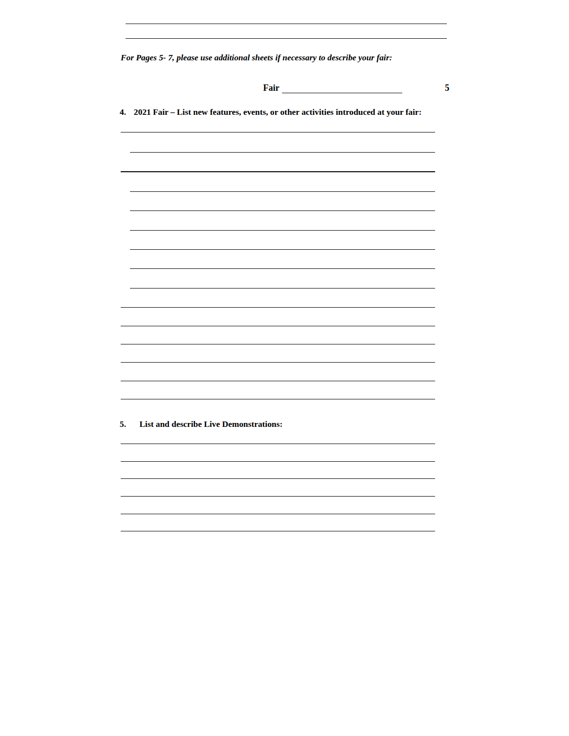For Pages 5- 7, please use additional sheets if necessary to describe your fair:
Fair 5
4. 2021 Fair – List new features, events, or other activities introduced at your fair:
5. List and describe Live Demonstrations: